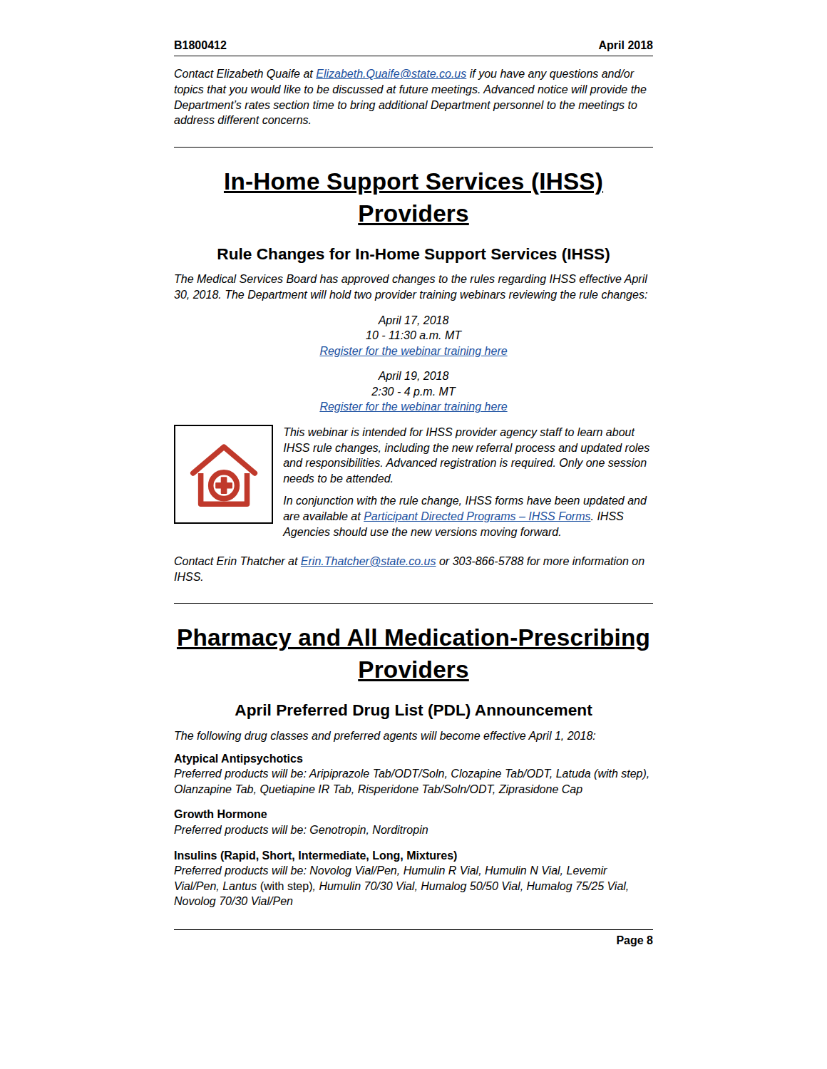B1800412 April 2018
Contact Elizabeth Quaife at Elizabeth.Quaife@state.co.us if you have any questions and/or topics that you would like to be discussed at future meetings. Advanced notice will provide the Department’s rates section time to bring additional Department personnel to the meetings to address different concerns.
In-Home Support Services (IHSS) Providers
Rule Changes for In-Home Support Services (IHSS)
The Medical Services Board has approved changes to the rules regarding IHSS effective April 30, 2018. The Department will hold two provider training webinars reviewing the rule changes:
April 17, 2018
10 - 11:30 a.m. MT
Register for the webinar training here
April 19, 2018
2:30 - 4 p.m. MT
Register for the webinar training here
This webinar is intended for IHSS provider agency staff to learn about IHSS rule changes, including the new referral process and updated roles and responsibilities. Advanced registration is required. Only one session needs to be attended.
In conjunction with the rule change, IHSS forms have been updated and are available at Participant Directed Programs – IHSS Forms. IHSS Agencies should use the new versions moving forward.
Contact Erin Thatcher at Erin.Thatcher@state.co.us or 303-866-5788 for more information on IHSS.
Pharmacy and All Medication-Prescribing Providers
April Preferred Drug List (PDL) Announcement
The following drug classes and preferred agents will become effective April 1, 2018:
Atypical Antipsychotics
Preferred products will be: Aripiprazole Tab/ODT/Soln, Clozapine Tab/ODT, Latuda (with step), Olanzapine Tab, Quetiapine IR Tab, Risperidone Tab/Soln/ODT, Ziprasidone Cap
Growth Hormone
Preferred products will be: Genotropin, Norditropin
Insulins (Rapid, Short, Intermediate, Long, Mixtures)
Preferred products will be: Novolog Vial/Pen, Humulin R Vial, Humulin N Vial, Levemir Vial/Pen, Lantus (with step), Humulin 70/30 Vial, Humalog 50/50 Vial, Humalog 75/25 Vial, Novolog 70/30 Vial/Pen
Page 8